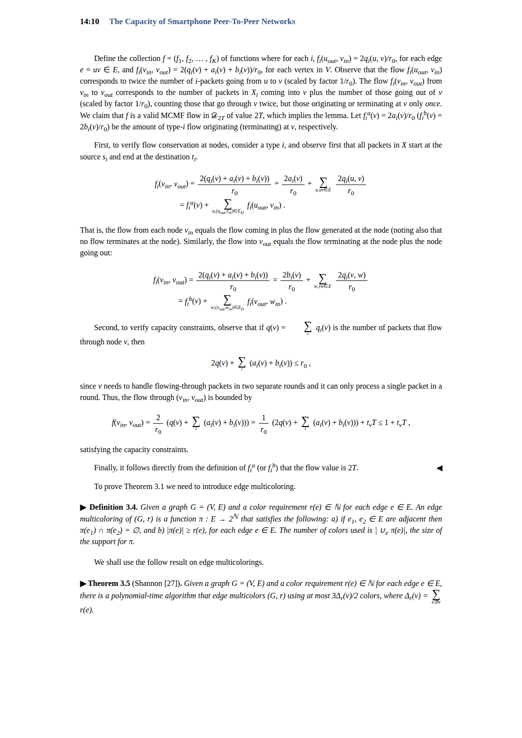14:10 The Capacity of Smartphone Peer-To-Peer Networks
Define the collection f = (f1, f2, … , fK) of functions where for each i, fi(uout, vin) = 2qi(u, v)/r0, for each edge e = uv ∈ E, and fi(vin, vout) = 2(qi(v) + ai(v) + bi(v))/r0, for each vertex in V. Observe that the flow fi(uout, vin) corresponds to twice the number of i-packets going from u to v (scaled by factor 1/r0). The flow fi(vin, vout) from vin to vout corresponds to the number of packets in Xi coming into v plus the number of those going out of v (scaled by factor 1/r0), counting those that go through v twice, but those originating or terminating at v only once. We claim that f is a valid MCMF flow in 𝒟2T of value 2T, which implies the lemma. Let fia(v) = 2ai(v)/r0 (fib(v) = 2bi(v)/r0) be the amount of type-i flow originating (terminating) at v, respectively.
First, to verify flow conservation at nodes, consider a type i, and observe first that all packets in X start at the source si and end at the destination ti.
fi(vin, vout) = 2(qi(v) + ai(v) + bi(v)) r0 = 2ai(v) r0 + ∑u,uv∈E 2qi(u, v) r0 = fia(v) + ∑u,(uout,vin)∈ED fi(uout, vin) .
That is, the flow from each node vin equals the flow coming in plus the flow generated at the node (noting also that no flow terminates at the node). Similarly, the flow into vout equals the flow terminating at the node plus the node going out:
fi(vin, vout) = 2(qi(v) + ai(v) + bi(v)) r0 = 2bi(v) r0 + ∑w,vw∈E 2qi(v, w) r0 = fib(v) + ∑w,(vout,win)∈ED fi(vout, win) .
Second, to verify capacity constraints, observe that if q(v) = ∑i qi(v) is the number of packets that flow through node v, then
2q(v) + ∑i (ai(v) + bi(v)) ≤ r0 ,
since v needs to handle flowing-through packets in two separate rounds and it can only process a single packet in a round. Thus, the flow through (vin, vout) is bounded by
f(vin, vout) = 2 r0 (q(v) + ∑i (ai(v) + bi(v))) = 1 r0 (2q(v) + ∑i (ai(v) + bi(v))) + tvT ≤ 1 + tvT ,
satisfying the capacity constraints.
Finally, it follows directly from the definition of fia (or fib) that the flow value is 2T. ◀
To prove Theorem 3.1 we need to introduce edge multicoloring.
▶ Definition 3.4. Given a graph G = (V, E) and a color requirement r(e) ∈ ℕ for each edge e ∈ E. An edge multicoloring of (G, r) is a function π : E → 2ℕ that satisfies the following: a) if e1, e2 ∈ E are adjacent then π(e1) ∩ π(e2) = ∅, and b) |π(e)| ≥ r(e), for each edge e ∈ E. The number of colors used is | ∪e π(e)|, the size of the support for π.
We shall use the follow result on edge multicolorings.
▶ Theorem 3.5 (Shannon [27]). Given a graph G = (V, E) and a color requirement r(e) ∈ ℕ for each edge e ∈ E, there is a polynomial-time algorithm that edge multicolors (G, r) using at most 3Δr(v)/2 colors, where Δr(v) = ∑e∋v r(e).